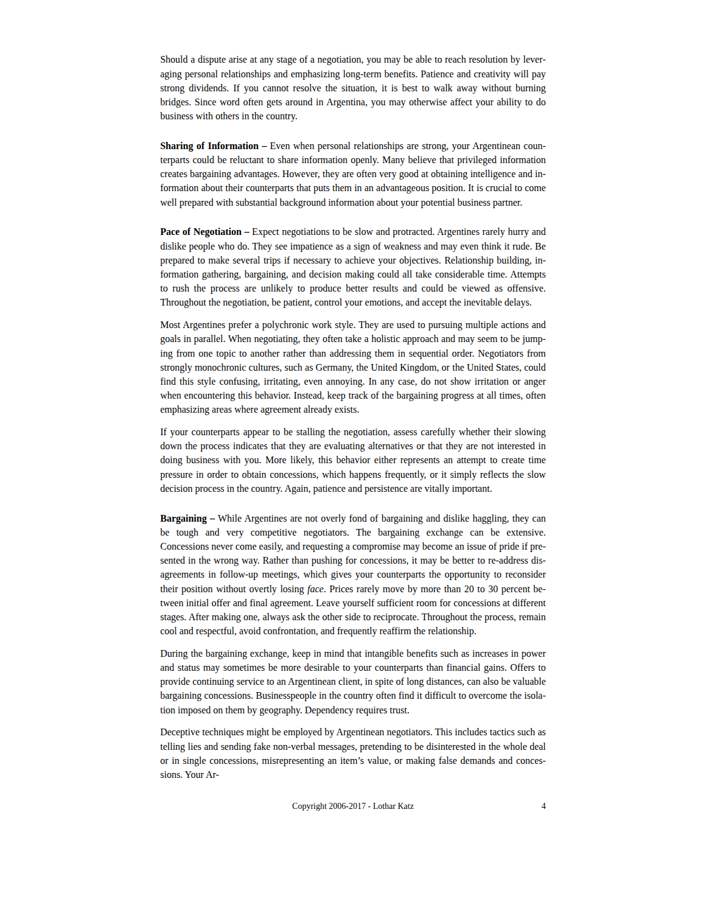Should a dispute arise at any stage of a negotiation, you may be able to reach resolution by leveraging personal relationships and emphasizing long-term benefits. Patience and creativity will pay strong dividends. If you cannot resolve the situation, it is best to walk away without burning bridges. Since word often gets around in Argentina, you may otherwise affect your ability to do business with others in the country.
Sharing of Information – Even when personal relationships are strong, your Argentinean counterparts could be reluctant to share information openly. Many believe that privileged information creates bargaining advantages. However, they are often very good at obtaining intelligence and information about their counterparts that puts them in an advantageous position. It is crucial to come well prepared with substantial background information about your potential business partner.
Pace of Negotiation – Expect negotiations to be slow and protracted. Argentines rarely hurry and dislike people who do. They see impatience as a sign of weakness and may even think it rude. Be prepared to make several trips if necessary to achieve your objectives. Relationship building, information gathering, bargaining, and decision making could all take considerable time. Attempts to rush the process are unlikely to produce better results and could be viewed as offensive. Throughout the negotiation, be patient, control your emotions, and accept the inevitable delays.
Most Argentines prefer a polychronic work style. They are used to pursuing multiple actions and goals in parallel. When negotiating, they often take a holistic approach and may seem to be jumping from one topic to another rather than addressing them in sequential order. Negotiators from strongly monochronic cultures, such as Germany, the United Kingdom, or the United States, could find this style confusing, irritating, even annoying. In any case, do not show irritation or anger when encountering this behavior. Instead, keep track of the bargaining progress at all times, often emphasizing areas where agreement already exists.
If your counterparts appear to be stalling the negotiation, assess carefully whether their slowing down the process indicates that they are evaluating alternatives or that they are not interested in doing business with you. More likely, this behavior either represents an attempt to create time pressure in order to obtain concessions, which happens frequently, or it simply reflects the slow decision process in the country. Again, patience and persistence are vitally important.
Bargaining – While Argentines are not overly fond of bargaining and dislike haggling, they can be tough and very competitive negotiators. The bargaining exchange can be extensive. Concessions never come easily, and requesting a compromise may become an issue of pride if presented in the wrong way. Rather than pushing for concessions, it may be better to re-address disagreements in follow-up meetings, which gives your counterparts the opportunity to reconsider their position without overtly losing face. Prices rarely move by more than 20 to 30 percent between initial offer and final agreement. Leave yourself sufficient room for concessions at different stages. After making one, always ask the other side to reciprocate. Throughout the process, remain cool and respectful, avoid confrontation, and frequently reaffirm the relationship.
During the bargaining exchange, keep in mind that intangible benefits such as increases in power and status may sometimes be more desirable to your counterparts than financial gains. Offers to provide continuing service to an Argentinean client, in spite of long distances, can also be valuable bargaining concessions. Businesspeople in the country often find it difficult to overcome the isolation imposed on them by geography. Dependency requires trust.
Deceptive techniques might be employed by Argentinean negotiators. This includes tactics such as telling lies and sending fake non-verbal messages, pretending to be disinterested in the whole deal or in single concessions, misrepresenting an item’s value, or making false demands and concessions. Your Ar-
Copyright 2006-2017 - Lothar Katz 4